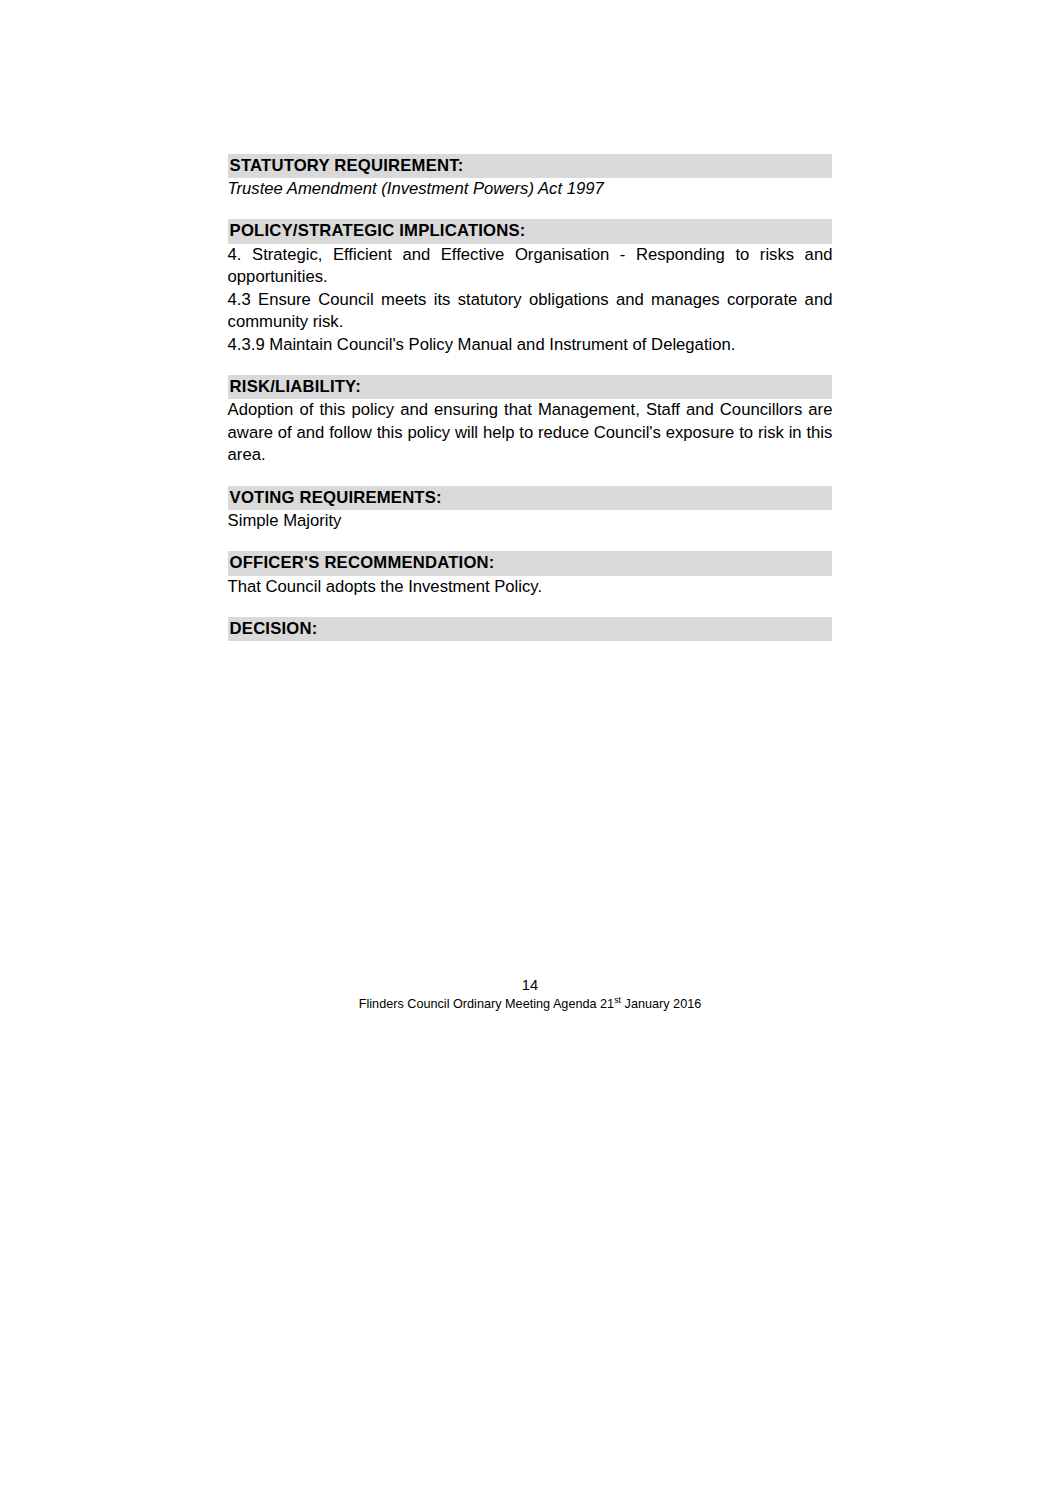STATUTORY REQUIREMENT:
Trustee Amendment (Investment Powers) Act 1997
POLICY/STRATEGIC IMPLICATIONS:
4. Strategic, Efficient and Effective Organisation - Responding to risks and opportunities.
4.3 Ensure Council meets its statutory obligations and manages corporate and community risk.
4.3.9 Maintain Council's Policy Manual and Instrument of Delegation.
RISK/LIABILITY:
Adoption of this policy and ensuring that Management, Staff and Councillors are aware of and follow this policy will help to reduce Council's exposure to risk in this area.
VOTING REQUIREMENTS:
Simple Majority
OFFICER'S RECOMMENDATION:
That Council adopts the Investment Policy.
DECISION:
14
Flinders Council Ordinary Meeting Agenda 21st January 2016